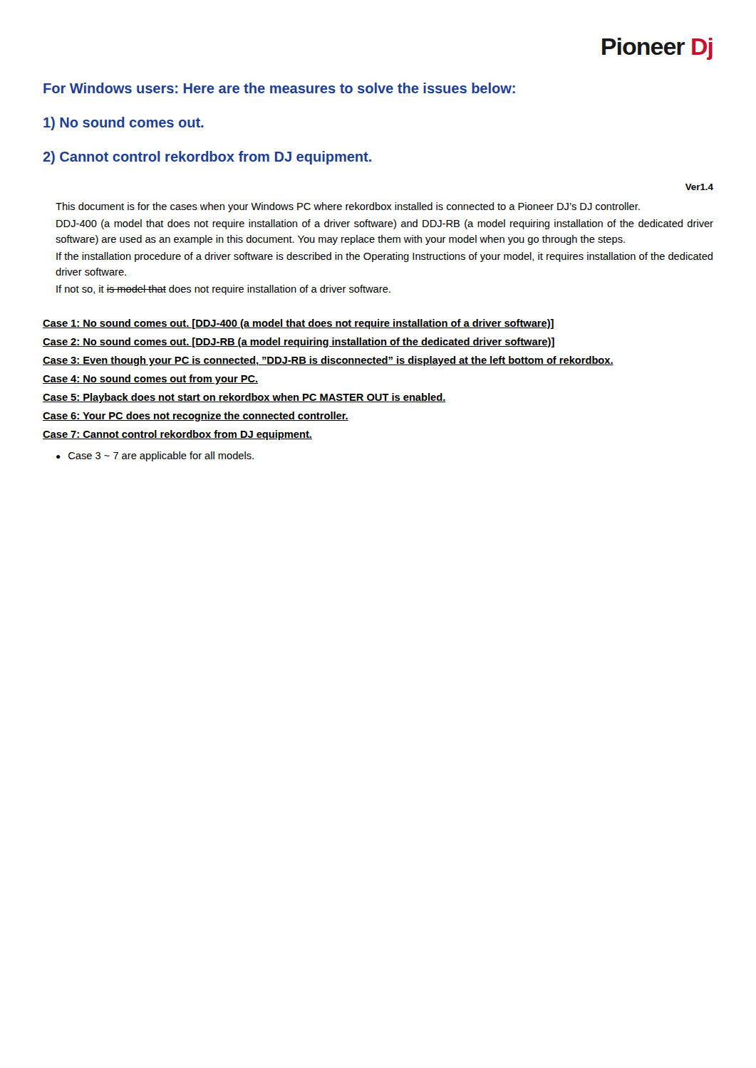Pioneer Dj
For Windows users: Here are the measures to solve the issues below:
1) No sound comes out.
2) Cannot control rekordbox from DJ equipment.
Ver1.4
This document is for the cases when your Windows PC where rekordbox installed is connected to a Pioneer DJ’s DJ controller.
DDJ-400 (a model that does not require installation of a driver software) and DDJ-RB (a model requiring installation of the dedicated driver software) are used as an example in this document. You may replace them with your model when you go through the steps.
If the installation procedure of a driver software is described in the Operating Instructions of your model, it requires installation of the dedicated driver software.
If not so, it is model that does not require installation of a driver software.
Case 1: No sound comes out. [DDJ-400 (a model that does not require installation of a driver software)]
Case 2: No sound comes out. [DDJ-RB (a model requiring installation of the dedicated driver software)]
Case 3: Even though your PC is connected, ”DDJ-RB is disconnected” is displayed at the left bottom of rekordbox.
Case 4: No sound comes out from your PC.
Case 5: Playback does not start on rekordbox when PC MASTER OUT is enabled.
Case 6: Your PC does not recognize the connected controller.
Case 7: Cannot control rekordbox from DJ equipment.
Case 3 ~ 7 are applicable for all models.